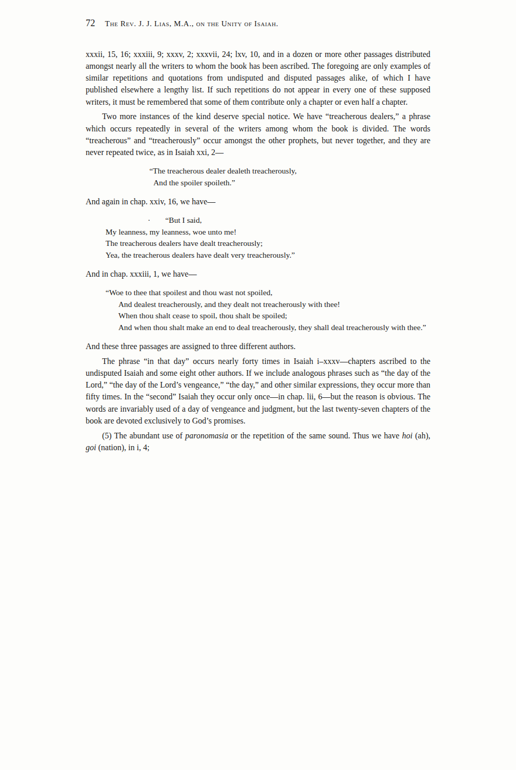72 The Rev. J. J. Lias, M.A., on the Unity of Isaiah.
xxxii, 15, 16; xxxiii, 9; xxxv, 2; xxxvii, 24; lxv, 10, and in a dozen or more other passages distributed amongst nearly all the writers to whom the book has been ascribed. The foregoing are only examples of similar repetitions and quotations from undisputed and disputed passages alike, of which I have published elsewhere a lengthy list. If such repetitions do not appear in every one of these supposed writers, it must be remembered that some of them contribute only a chapter or even half a chapter.
Two more instances of the kind deserve special notice. We have “treacherous dealers,” a phrase which occurs repeatedly in several of the writers among whom the book is divided. The words “treacherous” and “treacherously” occur amongst the other prophets, but never together, and they are never repeated twice, as in Isaiah xxi, 2—
“The treacherous dealer dealeth treacherously,
And the spoiler spoileth.”
And again in chap. xxiv, 16, we have—
“But I said,
My leanness, my leanness, woe unto me!
The treacherous dealers have dealt treacherously;
Yea, the treacherous dealers have dealt very treacherously.”
And in chap. xxxiii, 1, we have—
“Woe to thee that spoilest and thou wast not spoiled,
And dealest treacherously, and they dealt not treacherously with thee!
When thou shalt cease to spoil, thou shalt be spoiled;
And when thou shalt make an end to deal treacherously, they shall deal treacherously with thee.”
And these three passages are assigned to three different authors.
The phrase “in that day” occurs nearly forty times in Isaiah i–xxxv—chapters ascribed to the undisputed Isaiah and some eight other authors. If we include analogous phrases such as “the day of the Lord,” “the day of the Lord’s vengeance,” “the day,” and other similar expressions, they occur more than fifty times. In the “second” Isaiah they occur only once—in chap. lii, 6—but the reason is obvious. The words are invariably used of a day of vengeance and judgment, but the last twenty-seven chapters of the book are devoted exclusively to God’s promises.
(5) The abundant use of paronomasia or the repetition of the same sound. Thus we have hoi (ah), goi (nation), in i, 4;